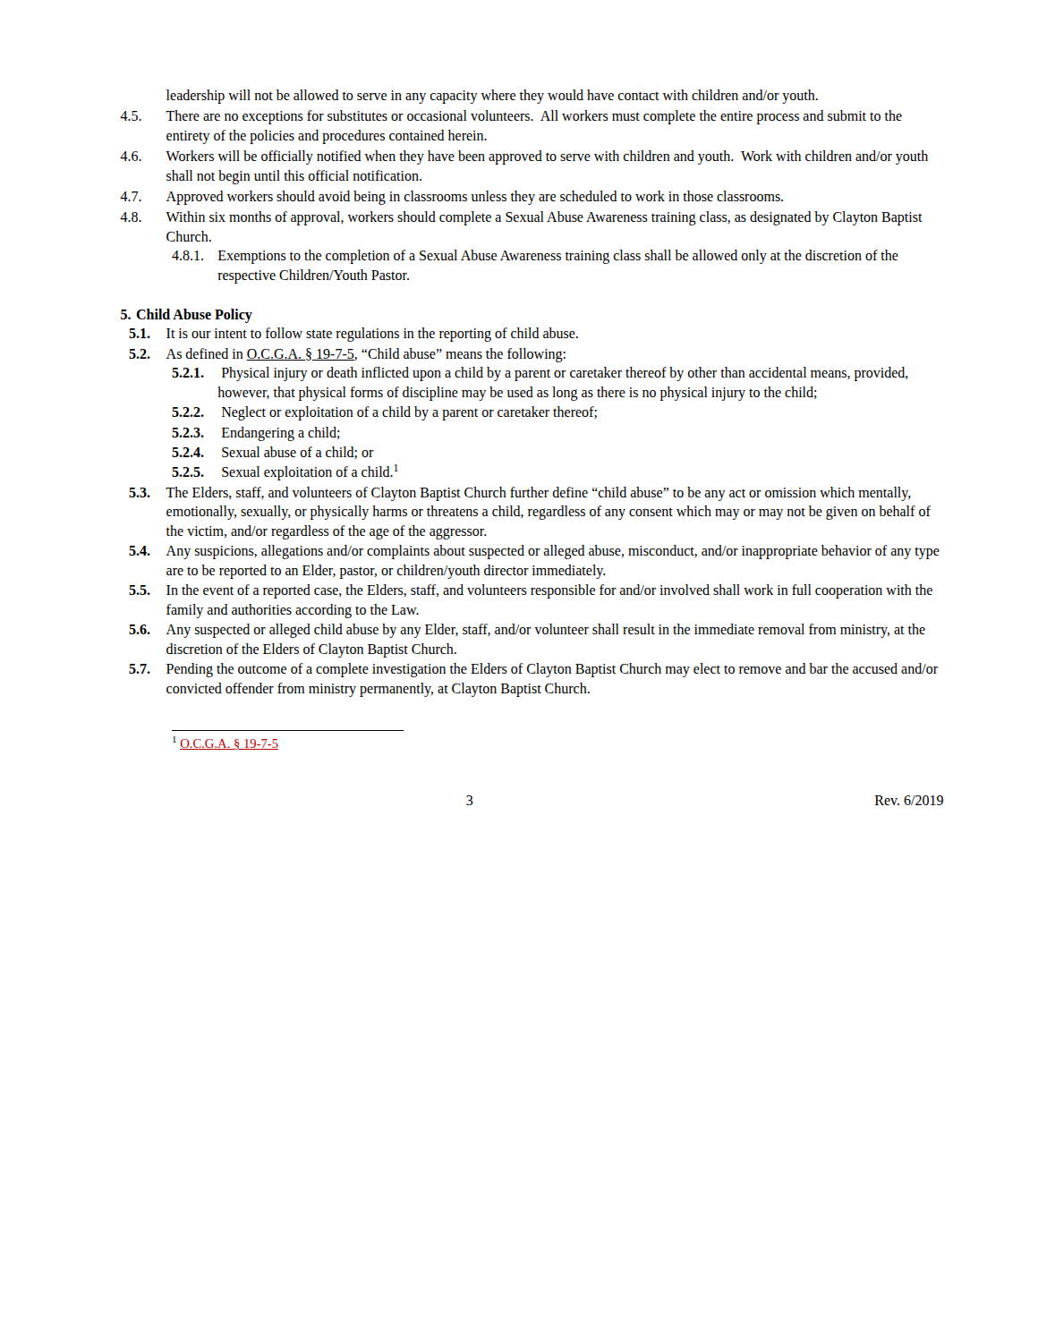leadership will not be allowed to serve in any capacity where they would have contact with children and/or youth.
4.5. There are no exceptions for substitutes or occasional volunteers. All workers must complete the entire process and submit to the entirety of the policies and procedures contained herein.
4.6. Workers will be officially notified when they have been approved to serve with children and youth. Work with children and/or youth shall not begin until this official notification.
4.7. Approved workers should avoid being in classrooms unless they are scheduled to work in those classrooms.
4.8. Within six months of approval, workers should complete a Sexual Abuse Awareness training class, as designated by Clayton Baptist Church.
4.8.1. Exemptions to the completion of a Sexual Abuse Awareness training class shall be allowed only at the discretion of the respective Children/Youth Pastor.
5. Child Abuse Policy
5.1. It is our intent to follow state regulations in the reporting of child abuse.
5.2. As defined in O.C.G.A. § 19-7-5, “Child abuse” means the following:
5.2.1. Physical injury or death inflicted upon a child by a parent or caretaker thereof by other than accidental means, provided, however, that physical forms of discipline may be used as long as there is no physical injury to the child;
5.2.2. Neglect or exploitation of a child by a parent or caretaker thereof;
5.2.3. Endangering a child;
5.2.4. Sexual abuse of a child; or
5.2.5. Sexual exploitation of a child.1
5.3. The Elders, staff, and volunteers of Clayton Baptist Church further define “child abuse” to be any act or omission which mentally, emotionally, sexually, or physically harms or threatens a child, regardless of any consent which may or may not be given on behalf of the victim, and/or regardless of the age of the aggressor.
5.4. Any suspicions, allegations and/or complaints about suspected or alleged abuse, misconduct, and/or inappropriate behavior of any type are to be reported to an Elder, pastor, or children/youth director immediately.
5.5. In the event of a reported case, the Elders, staff, and volunteers responsible for and/or involved shall work in full cooperation with the family and authorities according to the Law.
5.6. Any suspected or alleged child abuse by any Elder, staff, and/or volunteer shall result in the immediate removal from ministry, at the discretion of the Elders of Clayton Baptist Church.
5.7. Pending the outcome of a complete investigation the Elders of Clayton Baptist Church may elect to remove and bar the accused and/or convicted offender from ministry permanently, at Clayton Baptist Church.
1 O.C.G.A. § 19-7-5
3 Rev. 6/2019